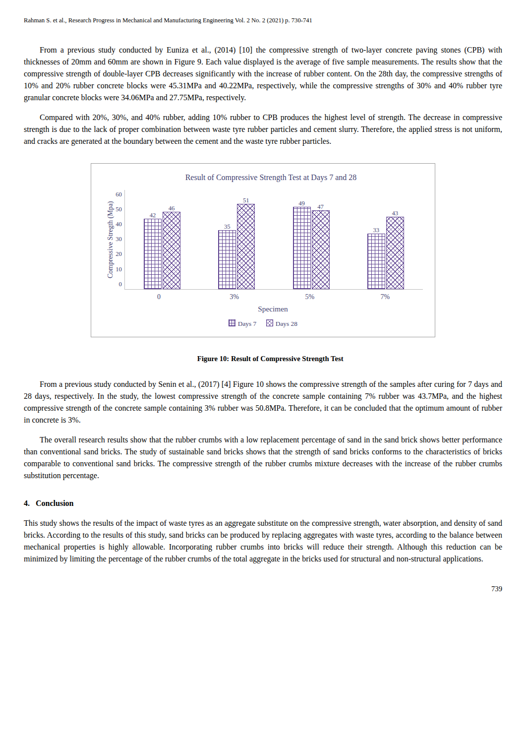Rahman S. et al., Research Progress in Mechanical and Manufacturing Engineering Vol. 2 No. 2 (2021) p. 730-741
From a previous study conducted by Euniza et al., (2014) [10] the compressive strength of two-layer concrete paving stones (CPB) with thicknesses of 20mm and 60mm are shown in Figure 9. Each value displayed is the average of five sample measurements. The results show that the compressive strength of double-layer CPB decreases significantly with the increase of rubber content. On the 28th day, the compressive strengths of 10% and 20% rubber concrete blocks were 45.31MPa and 40.22MPa, respectively, while the compressive strengths of 30% and 40% rubber tyre granular concrete blocks were 34.06MPa and 27.75MPa, respectively.
Compared with 20%, 30%, and 40% rubber, adding 10% rubber to CPB produces the highest level of strength. The decrease in compressive strength is due to the lack of proper combination between waste tyre rubber particles and cement slurry. Therefore, the applied stress is not uniform, and cracks are generated at the boundary between the cement and the waste tyre rubber particles.
Result of Compressive Strength Test at Days 7 and 28
Compressive Stregth (Mpa)
60 50 40 30 20 10 0
42
46
35
51
49
47
33
43
0 3% 5% 7%
Specimen
Days 7 Days 28
Figure 10: Result of Compressive Strength Test
From a previous study conducted by Senin et al., (2017) [4] Figure 10 shows the compressive strength of the samples after curing for 7 days and 28 days, respectively. In the study, the lowest compressive strength of the concrete sample containing 7% rubber was 43.7MPa, and the highest compressive strength of the concrete sample containing 3% rubber was 50.8MPa. Therefore, it can be concluded that the optimum amount of rubber in concrete is 3%.
The overall research results show that the rubber crumbs with a low replacement percentage of sand in the sand brick shows better performance than conventional sand bricks. The study of sustainable sand bricks shows that the strength of sand bricks conforms to the characteristics of bricks comparable to conventional sand bricks. The compressive strength of the rubber crumbs mixture decreases with the increase of the rubber crumbs substitution percentage.
4. Conclusion
This study shows the results of the impact of waste tyres as an aggregate substitute on the compressive strength, water absorption, and density of sand bricks. According to the results of this study, sand bricks can be produced by replacing aggregates with waste tyres, according to the balance between mechanical properties is highly allowable. Incorporating rubber crumbs into bricks will reduce their strength. Although this reduction can be minimized by limiting the percentage of the rubber crumbs of the total aggregate in the bricks used for structural and non-structural applications.
739